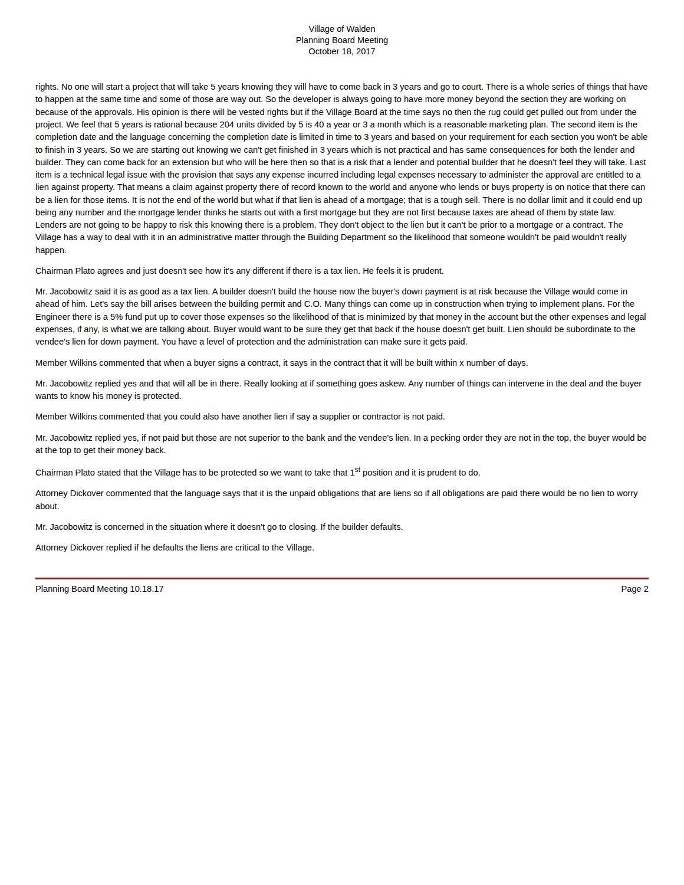Village of Walden
Planning Board Meeting
October 18, 2017
rights. No one will start a project that will take 5 years knowing they will have to come back in 3 years and go to court. There is a whole series of things that have to happen at the same time and some of those are way out. So the developer is always going to have more money beyond the section they are working on because of the approvals. His opinion is there will be vested rights but if the Village Board at the time says no then the rug could get pulled out from under the project. We feel that 5 years is rational because 204 units divided by 5 is 40 a year or 3 a month which is a reasonable marketing plan. The second item is the completion date and the language concerning the completion date is limited in time to 3 years and based on your requirement for each section you won't be able to finish in 3 years. So we are starting out knowing we can't get finished in 3 years which is not practical and has same consequences for both the lender and builder. They can come back for an extension but who will be here then so that is a risk that a lender and potential builder that he doesn't feel they will take. Last item is a technical legal issue with the provision that says any expense incurred including legal expenses necessary to administer the approval are entitled to a lien against property. That means a claim against property there of record known to the world and anyone who lends or buys property is on notice that there can be a lien for those items. It is not the end of the world but what if that lien is ahead of a mortgage; that is a tough sell. There is no dollar limit and it could end up being any number and the mortgage lender thinks he starts out with a first mortgage but they are not first because taxes are ahead of them by state law. Lenders are not going to be happy to risk this knowing there is a problem. They don't object to the lien but it can't be prior to a mortgage or a contract. The Village has a way to deal with it in an administrative matter through the Building Department so the likelihood that someone wouldn't be paid wouldn't really happen.
Chairman Plato agrees and just doesn't see how it's any different if there is a tax lien. He feels it is prudent.
Mr. Jacobowitz said it is as good as a tax lien. A builder doesn't build the house now the buyer's down payment is at risk because the Village would come in ahead of him. Let's say the bill arises between the building permit and C.O. Many things can come up in construction when trying to implement plans. For the Engineer there is a 5% fund put up to cover those expenses so the likelihood of that is minimized by that money in the account but the other expenses and legal expenses, if any, is what we are talking about. Buyer would want to be sure they get that back if the house doesn't get built. Lien should be subordinate to the vendee's lien for down payment. You have a level of protection and the administration can make sure it gets paid.
Member Wilkins commented that when a buyer signs a contract, it says in the contract that it will be built within x number of days.
Mr. Jacobowitz replied yes and that will all be in there. Really looking at if something goes askew. Any number of things can intervene in the deal and the buyer wants to know his money is protected.
Member Wilkins commented that you could also have another lien if say a supplier or contractor is not paid.
Mr. Jacobowitz replied yes, if not paid but those are not superior to the bank and the vendee's lien. In a pecking order they are not in the top, the buyer would be at the top to get their money back.
Chairman Plato stated that the Village has to be protected so we want to take that 1st position and it is prudent to do.
Attorney Dickover commented that the language says that it is the unpaid obligations that are liens so if all obligations are paid there would be no lien to worry about.
Mr. Jacobowitz is concerned in the situation where it doesn't go to closing. If the builder defaults.
Attorney Dickover replied if he defaults the liens are critical to the Village.
Planning Board Meeting 10.18.17 Page 2